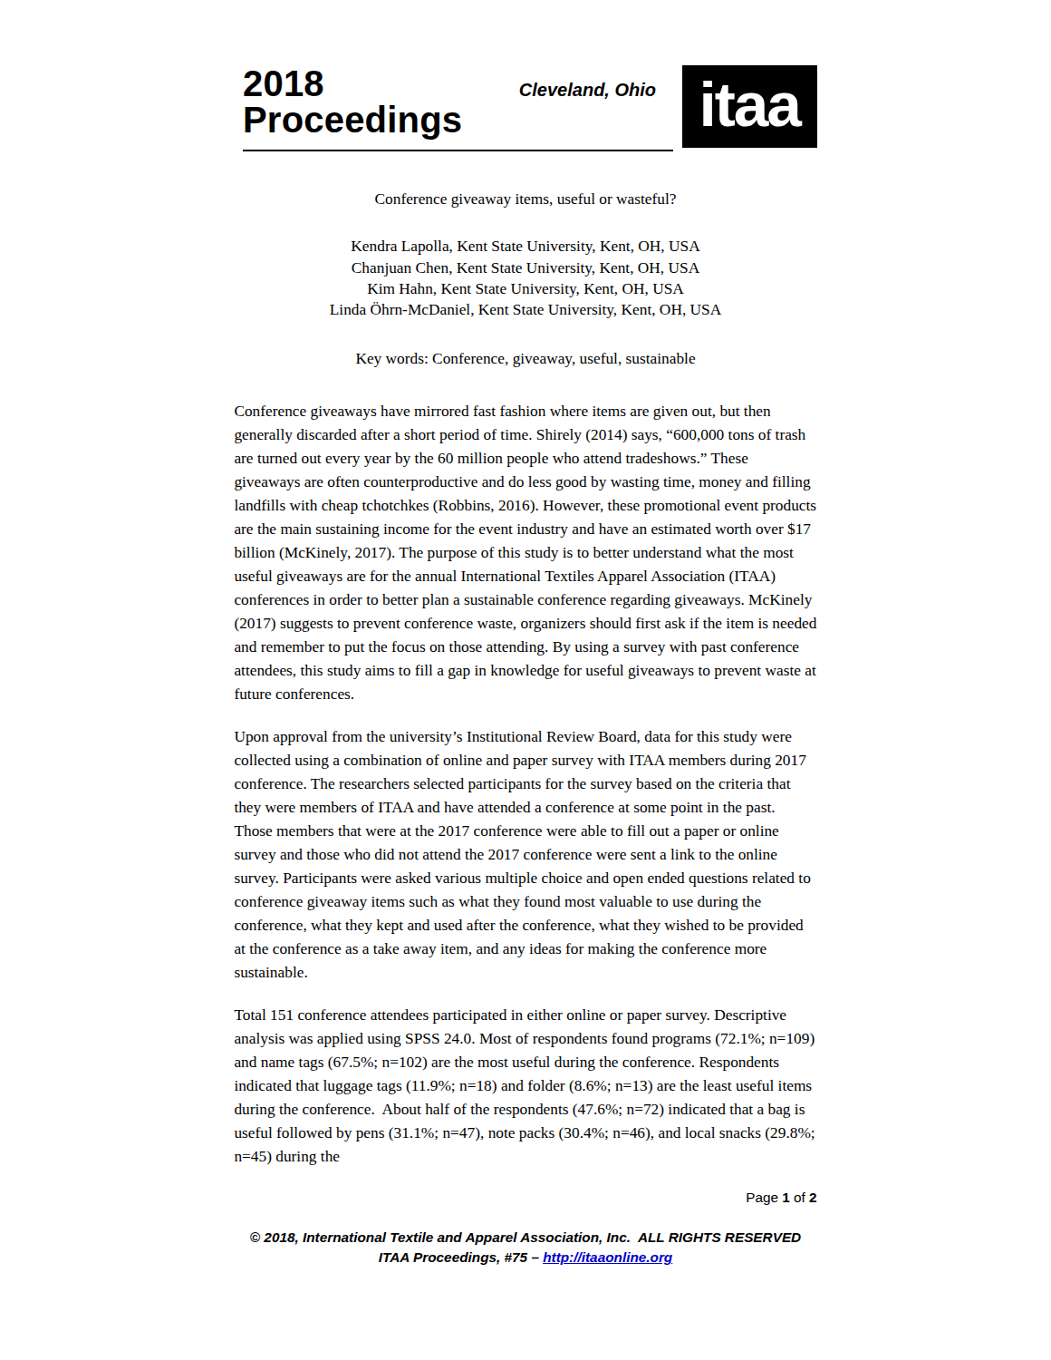2018 Proceedings
Cleveland, Ohio
itaa
Conference giveaway items, useful or wasteful?
Kendra Lapolla, Kent State University, Kent, OH, USA
Chanjuan Chen, Kent State University, Kent, OH, USA
Kim Hahn, Kent State University, Kent, OH, USA
Linda Öhrn-McDaniel, Kent State University, Kent, OH, USA
Key words: Conference, giveaway, useful, sustainable
Conference giveaways have mirrored fast fashion where items are given out, but then generally discarded after a short period of time. Shirely (2014) says, “600,000 tons of trash are turned out every year by the 60 million people who attend tradeshows.” These giveaways are often counterproductive and do less good by wasting time, money and filling landfills with cheap tchotchkes (Robbins, 2016). However, these promotional event products are the main sustaining income for the event industry and have an estimated worth over $17 billion (McKinely, 2017). The purpose of this study is to better understand what the most useful giveaways are for the annual International Textiles Apparel Association (ITAA) conferences in order to better plan a sustainable conference regarding giveaways. McKinely (2017) suggests to prevent conference waste, organizers should first ask if the item is needed and remember to put the focus on those attending. By using a survey with past conference attendees, this study aims to fill a gap in knowledge for useful giveaways to prevent waste at future conferences.
Upon approval from the university’s Institutional Review Board, data for this study were collected using a combination of online and paper survey with ITAA members during 2017 conference. The researchers selected participants for the survey based on the criteria that they were members of ITAA and have attended a conference at some point in the past. Those members that were at the 2017 conference were able to fill out a paper or online survey and those who did not attend the 2017 conference were sent a link to the online survey. Participants were asked various multiple choice and open ended questions related to conference giveaway items such as what they found most valuable to use during the conference, what they kept and used after the conference, what they wished to be provided at the conference as a take away item, and any ideas for making the conference more sustainable.
Total 151 conference attendees participated in either online or paper survey. Descriptive analysis was applied using SPSS 24.0. Most of respondents found programs (72.1%; n=109) and name tags (67.5%; n=102) are the most useful during the conference. Respondents indicated that luggage tags (11.9%; n=18) and folder (8.6%; n=13) are the least useful items during the conference. About half of the respondents (47.6%; n=72) indicated that a bag is useful followed by pens (31.1%; n=47), note packs (30.4%; n=46), and local snacks (29.8%; n=45) during the
Page 1 of 2
© 2018, International Textile and Apparel Association, Inc. ALL RIGHTS RESERVED
ITAA Proceedings, #75 – http://itaaonline.org